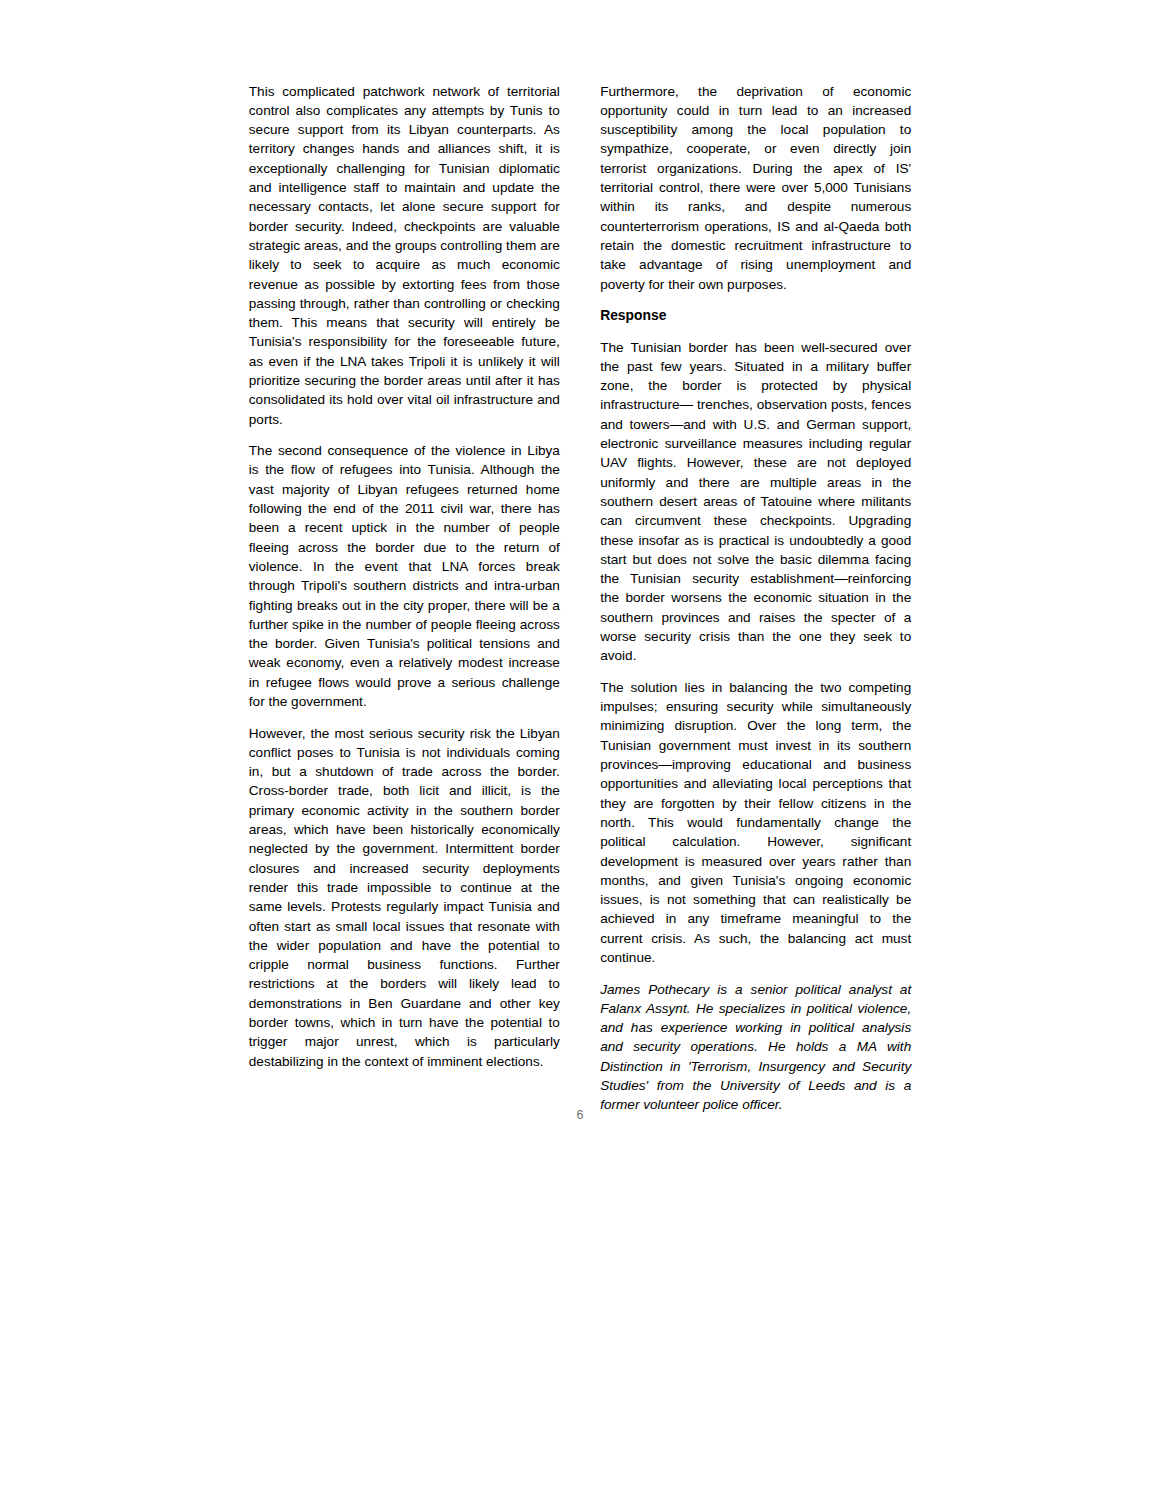This complicated patchwork network of territorial control also complicates any attempts by Tunis to secure support from its Libyan counterparts. As territory changes hands and alliances shift, it is exceptionally challenging for Tunisian diplomatic and intelligence staff to maintain and update the necessary contacts, let alone secure support for border security. Indeed, checkpoints are valuable strategic areas, and the groups controlling them are likely to seek to acquire as much economic revenue as possible by extorting fees from those passing through, rather than controlling or checking them. This means that security will entirely be Tunisia's responsibility for the foreseeable future, as even if the LNA takes Tripoli it is unlikely it will prioritize securing the border areas until after it has consolidated its hold over vital oil infrastructure and ports.
The second consequence of the violence in Libya is the flow of refugees into Tunisia. Although the vast majority of Libyan refugees returned home following the end of the 2011 civil war, there has been a recent uptick in the number of people fleeing across the border due to the return of violence. In the event that LNA forces break through Tripoli's southern districts and intra-urban fighting breaks out in the city proper, there will be a further spike in the number of people fleeing across the border. Given Tunisia's political tensions and weak economy, even a relatively modest increase in refugee flows would prove a serious challenge for the government.
However, the most serious security risk the Libyan conflict poses to Tunisia is not individuals coming in, but a shutdown of trade across the border. Cross-border trade, both licit and illicit, is the primary economic activity in the southern border areas, which have been historically economically neglected by the government. Intermittent border closures and increased security deployments render this trade impossible to continue at the same levels. Protests regularly impact Tunisia and often start as small local issues that resonate with the wider population and have the potential to cripple normal business functions. Further restrictions at the borders will likely lead to demonstrations in Ben Guardane and other key border towns, which in turn have the potential to trigger major unrest, which is particularly destabilizing in the context of imminent elections.
Furthermore, the deprivation of economic opportunity could in turn lead to an increased susceptibility among the local population to sympathize, cooperate, or even directly join terrorist organizations. During the apex of IS' territorial control, there were over 5,000 Tunisians within its ranks, and despite numerous counterterrorism operations, IS and al-Qaeda both retain the domestic recruitment infrastructure to take advantage of rising unemployment and poverty for their own purposes.
Response
The Tunisian border has been well-secured over the past few years. Situated in a military buffer zone, the border is protected by physical infrastructure— trenches, observation posts, fences and towers—and with U.S. and German support, electronic surveillance measures including regular UAV flights. However, these are not deployed uniformly and there are multiple areas in the southern desert areas of Tatouine where militants can circumvent these checkpoints. Upgrading these insofar as is practical is undoubtedly a good start but does not solve the basic dilemma facing the Tunisian security establishment—reinforcing the border worsens the economic situation in the southern provinces and raises the specter of a worse security crisis than the one they seek to avoid.
The solution lies in balancing the two competing impulses; ensuring security while simultaneously minimizing disruption. Over the long term, the Tunisian government must invest in its southern provinces—improving educational and business opportunities and alleviating local perceptions that they are forgotten by their fellow citizens in the north. This would fundamentally change the political calculation. However, significant development is measured over years rather than months, and given Tunisia's ongoing economic issues, is not something that can realistically be achieved in any timeframe meaningful to the current crisis. As such, the balancing act must continue.
James Pothecary is a senior political analyst at Falanx Assynt. He specializes in political violence, and has experience working in political analysis and security operations. He holds a MA with Distinction in 'Terrorism, Insurgency and Security Studies' from the University of Leeds and is a former volunteer police officer.
6